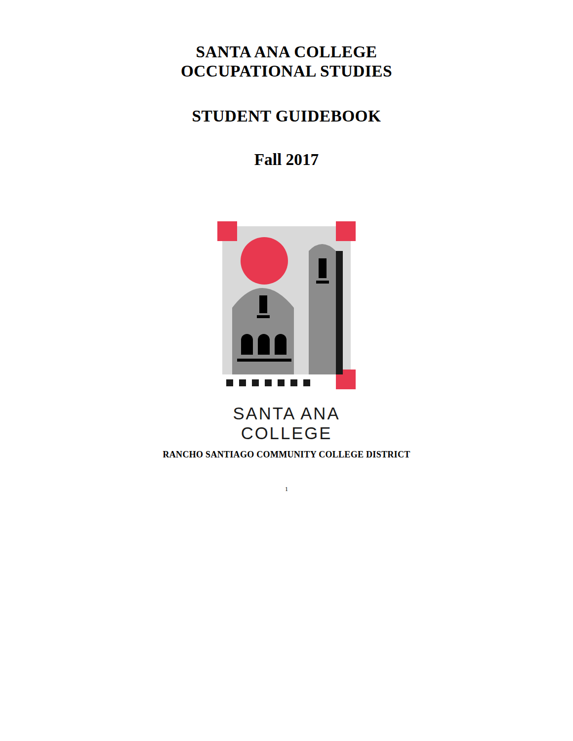SANTA ANA COLLEGE
OCCUPATIONAL STUDIES
STUDENT GUIDEBOOK
Fall 2017
SANTA ANA
COLLEGE
RANCHO SANTIAGO COMMUNITY COLLEGE DISTRICT
1